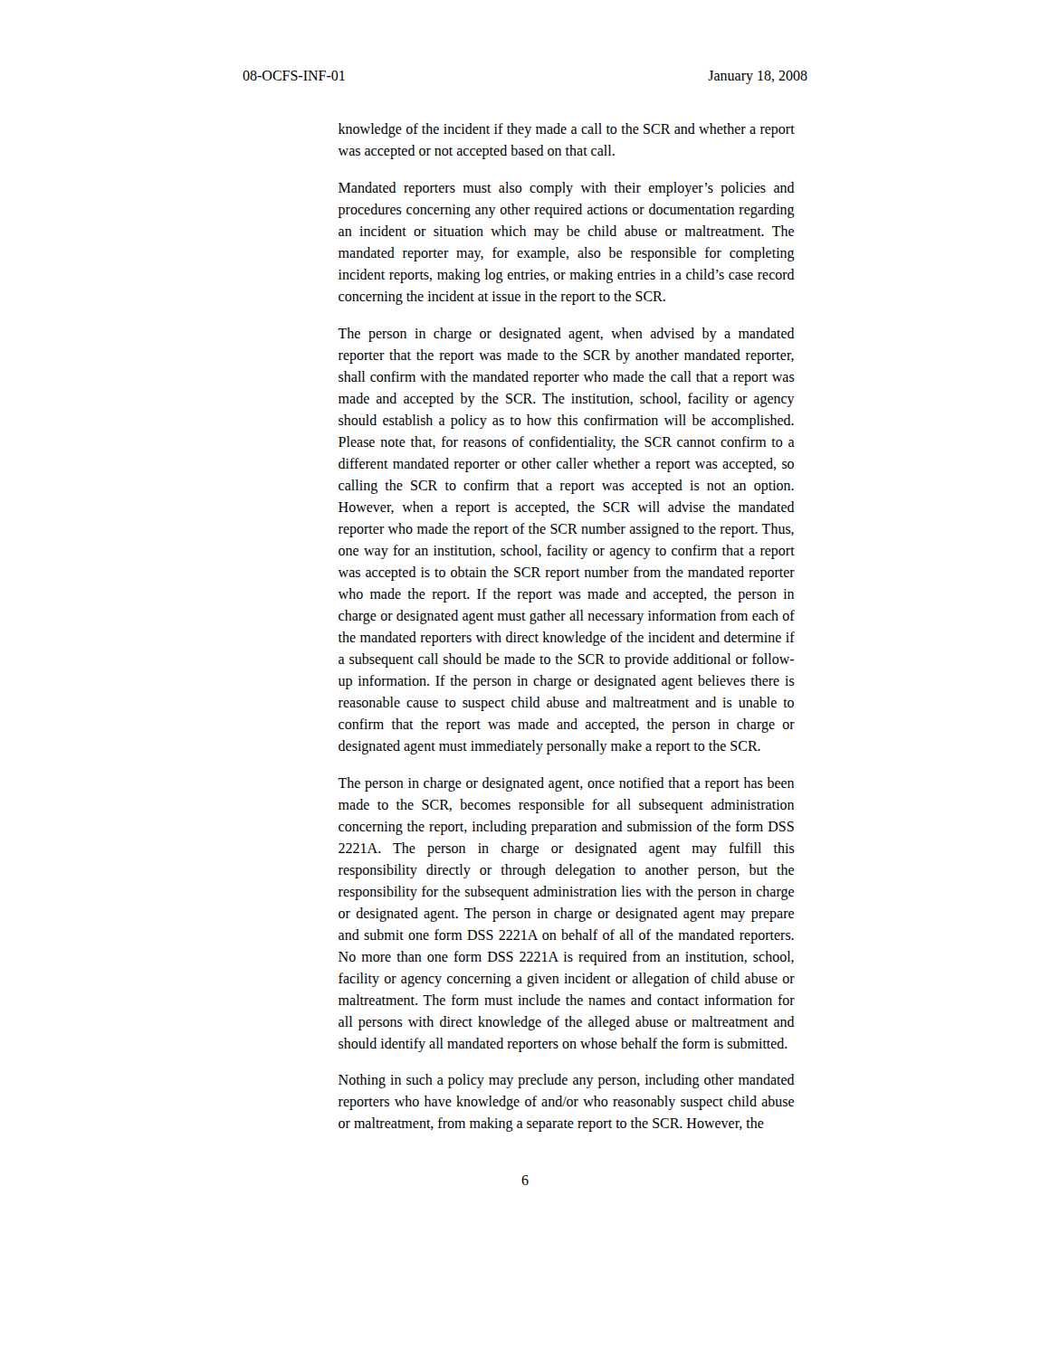08-OCFS-INF-01
January 18, 2008
knowledge of the incident if they made a call to the SCR and whether a report was accepted or not accepted based on that call.
Mandated reporters must also comply with their employer’s policies and procedures concerning any other required actions or documentation regarding an incident or situation which may be child abuse or maltreatment. The mandated reporter may, for example, also be responsible for completing incident reports, making log entries, or making entries in a child’s case record concerning the incident at issue in the report to the SCR.
The person in charge or designated agent, when advised by a mandated reporter that the report was made to the SCR by another mandated reporter, shall confirm with the mandated reporter who made the call that a report was made and accepted by the SCR. The institution, school, facility or agency should establish a policy as to how this confirmation will be accomplished. Please note that, for reasons of confidentiality, the SCR cannot confirm to a different mandated reporter or other caller whether a report was accepted, so calling the SCR to confirm that a report was accepted is not an option. However, when a report is accepted, the SCR will advise the mandated reporter who made the report of the SCR number assigned to the report. Thus, one way for an institution, school, facility or agency to confirm that a report was accepted is to obtain the SCR report number from the mandated reporter who made the report. If the report was made and accepted, the person in charge or designated agent must gather all necessary information from each of the mandated reporters with direct knowledge of the incident and determine if a subsequent call should be made to the SCR to provide additional or follow-up information. If the person in charge or designated agent believes there is reasonable cause to suspect child abuse and maltreatment and is unable to confirm that the report was made and accepted, the person in charge or designated agent must immediately personally make a report to the SCR.
The person in charge or designated agent, once notified that a report has been made to the SCR, becomes responsible for all subsequent administration concerning the report, including preparation and submission of the form DSS 2221A. The person in charge or designated agent may fulfill this responsibility directly or through delegation to another person, but the responsibility for the subsequent administration lies with the person in charge or designated agent. The person in charge or designated agent may prepare and submit one form DSS 2221A on behalf of all of the mandated reporters. No more than one form DSS 2221A is required from an institution, school, facility or agency concerning a given incident or allegation of child abuse or maltreatment. The form must include the names and contact information for all persons with direct knowledge of the alleged abuse or maltreatment and should identify all mandated reporters on whose behalf the form is submitted.
Nothing in such a policy may preclude any person, including other mandated reporters who have knowledge of and/or who reasonably suspect child abuse or maltreatment, from making a separate report to the SCR. However, the
6